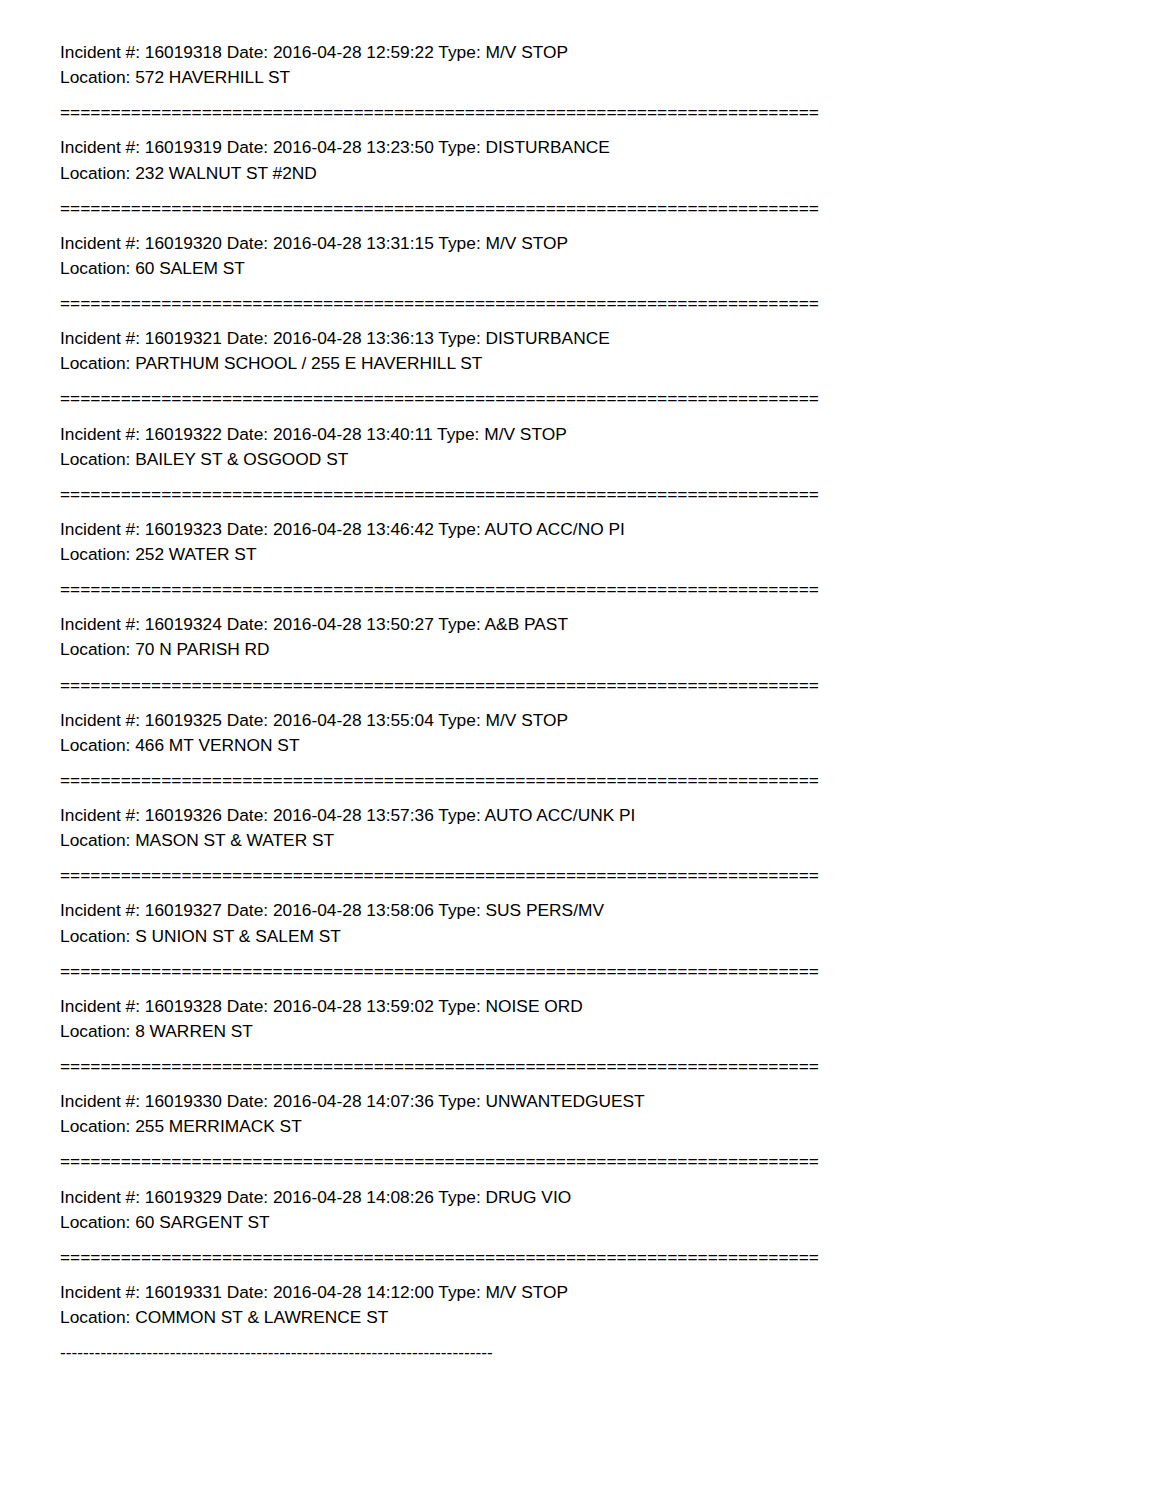Incident #: 16019318 Date: 2016-04-28 12:59:22 Type: M/V STOP
Location: 572 HAVERHILL ST
===========================================================================
Incident #: 16019319 Date: 2016-04-28 13:23:50 Type: DISTURBANCE
Location: 232 WALNUT ST #2ND
===========================================================================
Incident #: 16019320 Date: 2016-04-28 13:31:15 Type: M/V STOP
Location: 60 SALEM ST
===========================================================================
Incident #: 16019321 Date: 2016-04-28 13:36:13 Type: DISTURBANCE
Location: PARTHUM SCHOOL / 255 E HAVERHILL ST
===========================================================================
Incident #: 16019322 Date: 2016-04-28 13:40:11 Type: M/V STOP
Location: BAILEY ST & OSGOOD ST
===========================================================================
Incident #: 16019323 Date: 2016-04-28 13:46:42 Type: AUTO ACC/NO PI
Location: 252 WATER ST
===========================================================================
Incident #: 16019324 Date: 2016-04-28 13:50:27 Type: A&B PAST
Location: 70 N PARISH RD
===========================================================================
Incident #: 16019325 Date: 2016-04-28 13:55:04 Type: M/V STOP
Location: 466 MT VERNON ST
===========================================================================
Incident #: 16019326 Date: 2016-04-28 13:57:36 Type: AUTO ACC/UNK PI
Location: MASON ST & WATER ST
===========================================================================
Incident #: 16019327 Date: 2016-04-28 13:58:06 Type: SUS PERS/MV
Location: S UNION ST & SALEM ST
===========================================================================
Incident #: 16019328 Date: 2016-04-28 13:59:02 Type: NOISE ORD
Location: 8 WARREN ST
===========================================================================
Incident #: 16019330 Date: 2016-04-28 14:07:36 Type: UNWANTEDGUEST
Location: 255 MERRIMACK ST
===========================================================================
Incident #: 16019329 Date: 2016-04-28 14:08:26 Type: DRUG VIO
Location: 60 SARGENT ST
===========================================================================
Incident #: 16019331 Date: 2016-04-28 14:12:00 Type: M/V STOP
Location: COMMON ST & LAWRENCE ST
---------------------------------------------------------------------------